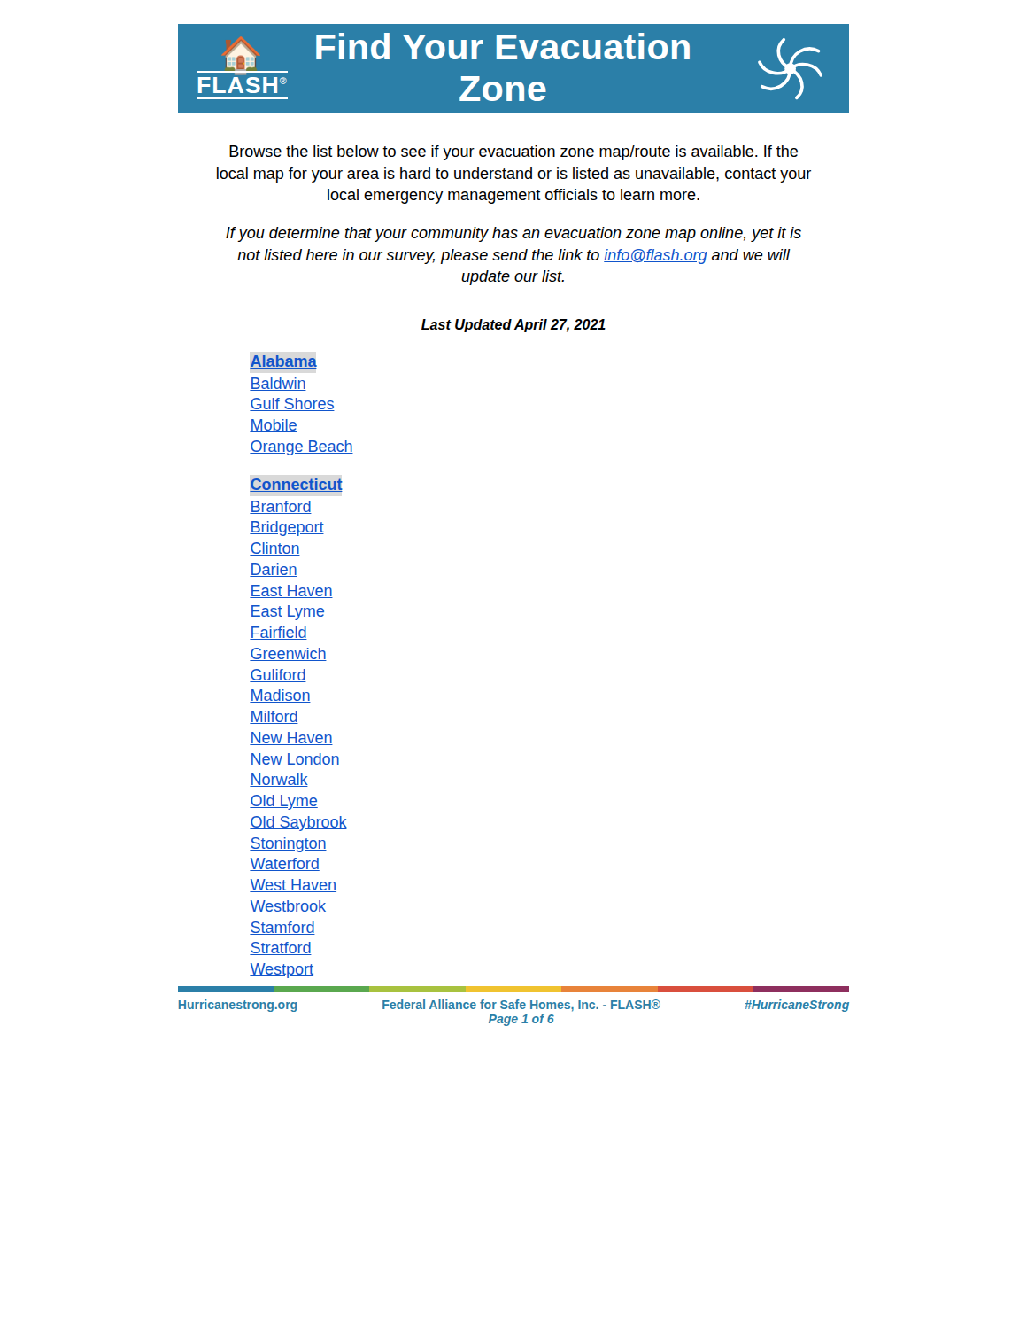🏠 FLASH®
Find Your Evacuation Zone
Browse the list below to see if your evacuation zone map/route is available. If the local map for your area is hard to understand or is listed as unavailable, contact your local emergency management officials to learn more.
If you determine that your community has an evacuation zone map online, yet it is not listed here in our survey, please send the link to info@flash.org and we will update our list.
Last Updated April 27, 2021
Alabama Baldwin Gulf Shores Mobile Orange Beach
Connecticut Branford Bridgeport Clinton Darien East Haven East Lyme Fairfield Greenwich Guliford Madison Milford New Haven New London Norwalk Old Lyme Old Saybrook Stonington Waterford West Haven Westbrook Stamford Stratford Westport
Hurricanestrong.org
Federal Alliance for Safe Homes, Inc. - FLASH®
Page 1 of 6
#HurricaneStrong